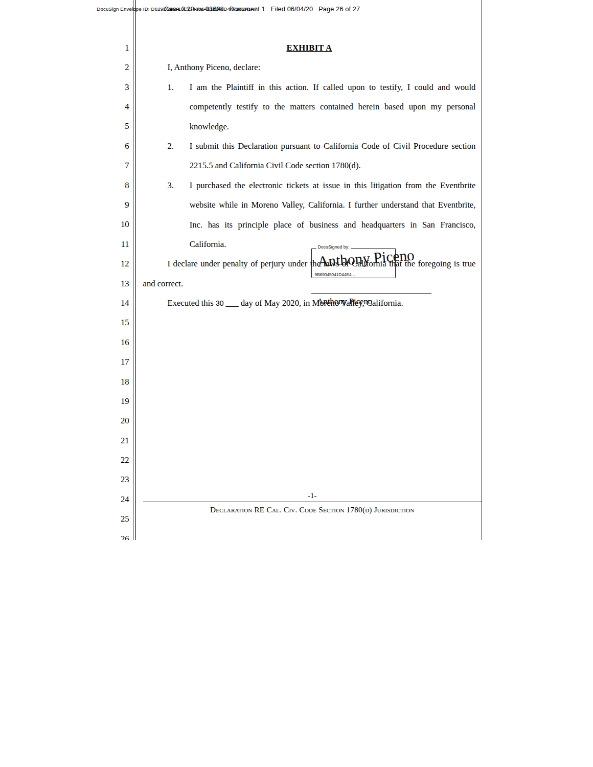DocuSign Envelope ID: D829D2BB-16CE-466C-B12D-8D4472F2A1A7
Case 3:20-cv-03698 Document 1 Filed 06/04/20 Page 26 of 27
1
2
3
4
5
6
7
8
9
10
11
12
13
14
15
16
17
18
19
20
21
22
23
24
25
26
27
28
EXHIBIT A
I, Anthony Piceno, declare:
1.
I am the Plaintiff in this action. If called upon to testify, I could and would competently testify to the matters contained herein based upon my personal knowledge.
2.
I submit this Declaration pursuant to California Code of Civil Procedure section 2215.5 and California Civil Code section 1780(d).
3.
I purchased the electronic tickets at issue in this litigation from the Eventbrite website while in Moreno Valley, California. I further understand that Eventbrite, Inc. has its principle place of business and headquarters in San Francisco, California.
I declare under penalty of perjury under the laws of California that the foregoing is true and correct.
Executed this 30 ___ day of May 2020, in Moreno Valley, California.
DocuSigned by: Anthony Piceno 9B69045041D44E4...
Anthony Piceno
-1-
Declaration RE Cal. Civ. Code Section 1780(d) Jurisdiction